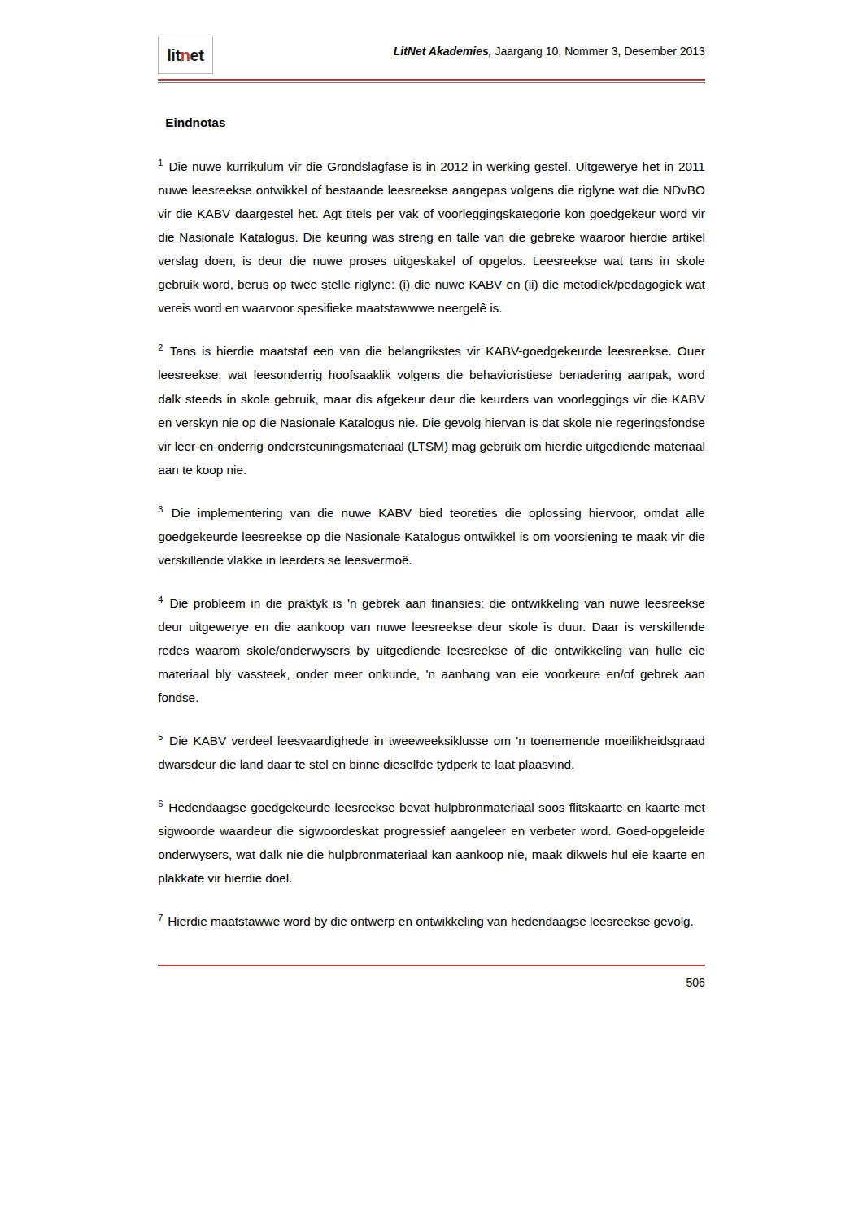litnet
LitNet Akademies, Jaargang 10, Nommer 3, Desember 2013
Eindnotas
1 Die nuwe kurrikulum vir die Grondslagfase is in 2012 in werking gestel. Uitgewerye het in 2011 nuwe leesreekse ontwikkel of bestaande leesreekse aangepas volgens die riglyne wat die NDvBO vir die KABV daargestel het. Agt titels per vak of voorleggingskategorie kon goedgekeur word vir die Nasionale Katalogus. Die keuring was streng en talle van die gebreke waaroor hierdie artikel verslag doen, is deur die nuwe proses uitgeskakel of opgelos. Leesreekse wat tans in skole gebruik word, berus op twee stelle riglyne: (i) die nuwe KABV en (ii) die metodiek/pedagogiek wat vereis word en waarvoor spesifieke maatstawwwe neergelê is.
2 Tans is hierdie maatstaf een van die belangrikstes vir KABV-goedgekeurde leesreekse. Ouer leesreekse, wat leesonderrig hoofsaaklik volgens die behavioristiese benadering aanpak, word dalk steeds in skole gebruik, maar dis afgekeur deur die keurders van voorleggings vir die KABV en verskyn nie op die Nasionale Katalogus nie. Die gevolg hiervan is dat skole nie regeringsfondse vir leer-en-onderrig-ondersteuningsmateriaal (LTSM) mag gebruik om hierdie uitgediende materiaal aan te koop nie.
3 Die implementering van die nuwe KABV bied teoreties die oplossing hiervoor, omdat alle goedgekeurde leesreekse op die Nasionale Katalogus ontwikkel is om voorsiening te maak vir die verskillende vlakke in leerders se leesvermoë.
4 Die probleem in die praktyk is 'n gebrek aan finansies: die ontwikkeling van nuwe leesreekse deur uitgewerye en die aankoop van nuwe leesreekse deur skole is duur. Daar is verskillende redes waarom skole/onderwysers by uitgediende leesreekse of die ontwikkeling van hulle eie materiaal bly vassteek, onder meer onkunde, 'n aanhang van eie voorkeure en/of gebrek aan fondse.
5 Die KABV verdeel leesvaardighede in tweeweeksiklusse om 'n toenemende moeilikheidsgraad dwarsdeur die land daar te stel en binne dieselfde tydperk te laat plaasvind.
6 Hedendaagse goedgekeurde leesreekse bevat hulpbronmateriaal soos flitskaarte en kaarte met sigwoorde waardeur die sigwoordeskat progressief aangeleer en verbeter word. Goed-opgeleide onderwysers, wat dalk nie die hulpbronmateriaal kan aankoop nie, maak dikwels hul eie kaarte en plakkate vir hierdie doel.
7 Hierdie maatstawwe word by die ontwerp en ontwikkeling van hedendaagse leesreekse gevolg.
506